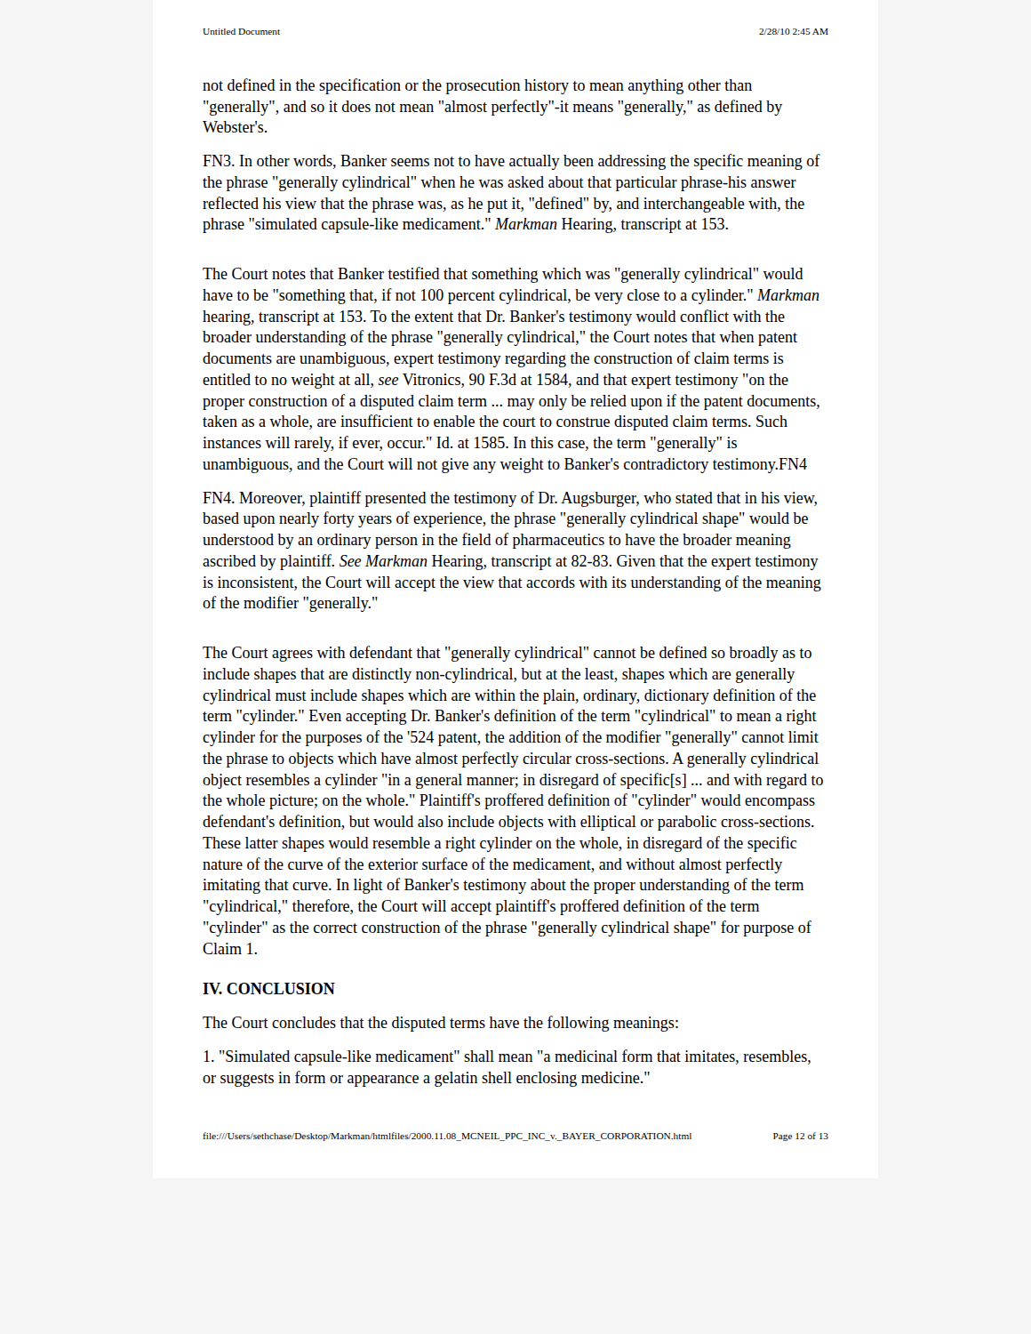Untitled Document 2/28/10 2:45 AM
not defined in the specification or the prosecution history to mean anything other than "generally", and so it does not mean "almost perfectly"-it means "generally," as defined by Webster's.
FN3. In other words, Banker seems not to have actually been addressing the specific meaning of the phrase "generally cylindrical" when he was asked about that particular phrase-his answer reflected his view that the phrase was, as he put it, "defined" by, and interchangeable with, the phrase "simulated capsule-like medicament." Markman Hearing, transcript at 153.
The Court notes that Banker testified that something which was "generally cylindrical" would have to be "something that, if not 100 percent cylindrical, be very close to a cylinder." Markman hearing, transcript at 153. To the extent that Dr. Banker's testimony would conflict with the broader understanding of the phrase "generally cylindrical," the Court notes that when patent documents are unambiguous, expert testimony regarding the construction of claim terms is entitled to no weight at all, see Vitronics, 90 F.3d at 1584, and that expert testimony "on the proper construction of a disputed claim term ... may only be relied upon if the patent documents, taken as a whole, are insufficient to enable the court to construe disputed claim terms. Such instances will rarely, if ever, occur." Id. at 1585. In this case, the term "generally" is unambiguous, and the Court will not give any weight to Banker's contradictory testimony.FN4
FN4. Moreover, plaintiff presented the testimony of Dr. Augsburger, who stated that in his view, based upon nearly forty years of experience, the phrase "generally cylindrical shape" would be understood by an ordinary person in the field of pharmaceutics to have the broader meaning ascribed by plaintiff. See Markman Hearing, transcript at 82-83. Given that the expert testimony is inconsistent, the Court will accept the view that accords with its understanding of the meaning of the modifier "generally."
The Court agrees with defendant that "generally cylindrical" cannot be defined so broadly as to include shapes that are distinctly non-cylindrical, but at the least, shapes which are generally cylindrical must include shapes which are within the plain, ordinary, dictionary definition of the term "cylinder." Even accepting Dr. Banker's definition of the term "cylindrical" to mean a right cylinder for the purposes of the '524 patent, the addition of the modifier "generally" cannot limit the phrase to objects which have almost perfectly circular cross-sections. A generally cylindrical object resembles a cylinder "in a general manner; in disregard of specific[s] ... and with regard to the whole picture; on the whole." Plaintiff's proffered definition of "cylinder" would encompass defendant's definition, but would also include objects with elliptical or parabolic cross-sections. These latter shapes would resemble a right cylinder on the whole, in disregard of the specific nature of the curve of the exterior surface of the medicament, and without almost perfectly imitating that curve. In light of Banker's testimony about the proper understanding of the term "cylindrical," therefore, the Court will accept plaintiff's proffered definition of the term "cylinder" as the correct construction of the phrase "generally cylindrical shape" for purpose of Claim 1.
IV. CONCLUSION
The Court concludes that the disputed terms have the following meanings:
1. "Simulated capsule-like medicament" shall mean "a medicinal form that imitates, resembles, or suggests in form or appearance a gelatin shell enclosing medicine."
file:///Users/sethchase/Desktop/Markman/htmlfiles/2000.11.08_MCNEIL_PPC_INC_v._BAYER_CORPORATION.html Page 12 of 13